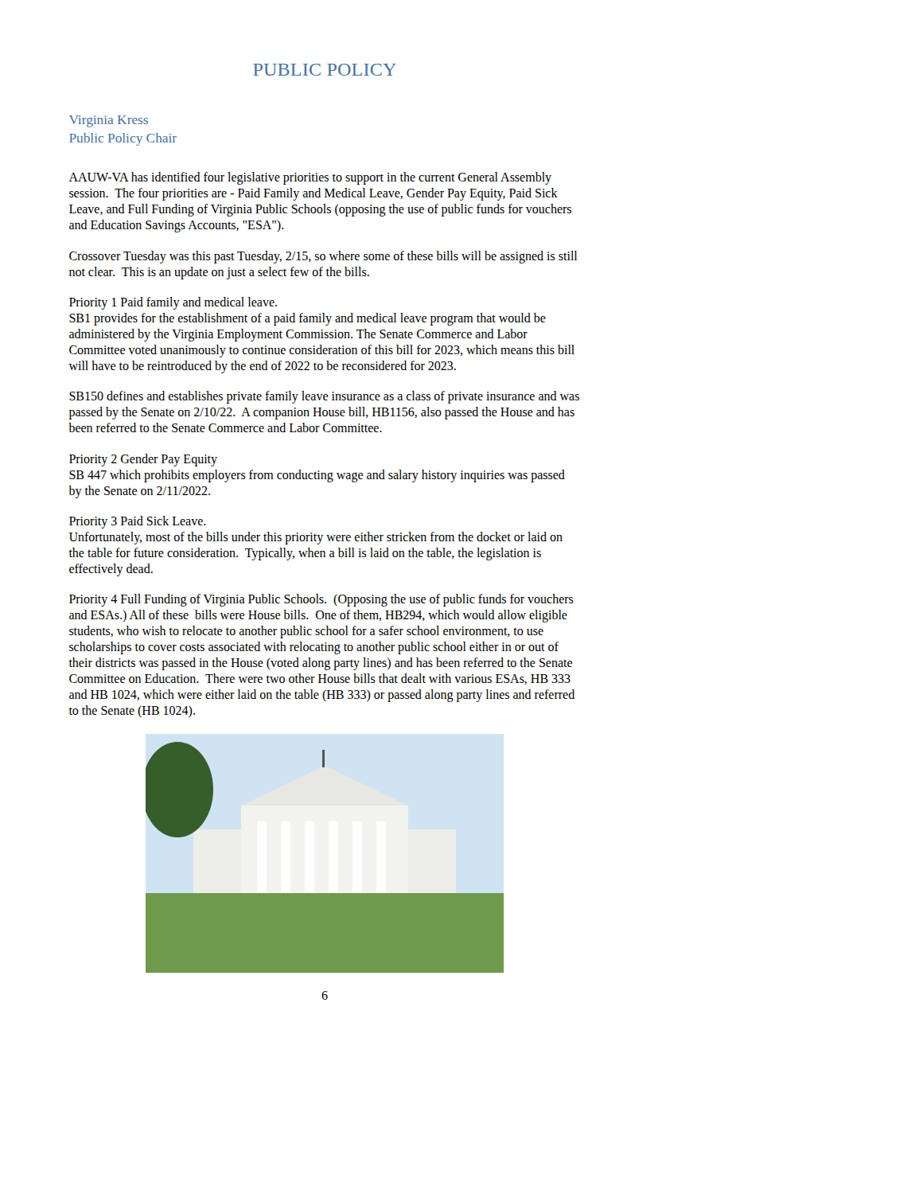PUBLIC POLICY
Virginia Kress
Public Policy Chair
AAUW-VA has identified four legislative priorities to support in the current General Assembly session. The four priorities are - Paid Family and Medical Leave, Gender Pay Equity, Paid Sick Leave, and Full Funding of Virginia Public Schools (opposing the use of public funds for vouchers and Education Savings Accounts, "ESA").
Crossover Tuesday was this past Tuesday, 2/15, so where some of these bills will be assigned is still not clear. This is an update on just a select few of the bills.
Priority 1 Paid family and medical leave.
SB1 provides for the establishment of a paid family and medical leave program that would be administered by the Virginia Employment Commission. The Senate Commerce and Labor Committee voted unanimously to continue consideration of this bill for 2023, which means this bill will have to be reintroduced by the end of 2022 to be reconsidered for 2023.
SB150 defines and establishes private family leave insurance as a class of private insurance and was passed by the Senate on 2/10/22. A companion House bill, HB1156, also passed the House and has been referred to the Senate Commerce and Labor Committee.
Priority 2 Gender Pay Equity
SB 447 which prohibits employers from conducting wage and salary history inquiries was passed by the Senate on 2/11/2022.
Priority 3 Paid Sick Leave.
Unfortunately, most of the bills under this priority were either stricken from the docket or laid on the table for future consideration. Typically, when a bill is laid on the table, the legislation is effectively dead.
Priority 4 Full Funding of Virginia Public Schools. (Opposing the use of public funds for vouchers and ESAs.) All of these bills were House bills. One of them, HB294, which would allow eligible students, who wish to relocate to another public school for a safer school environment, to use scholarships to cover costs associated with relocating to another public school either in or out of their districts was passed in the House (voted along party lines) and has been referred to the Senate Committee on Education. There were two other House bills that dealt with various ESAs, HB 333 and HB 1024, which were either laid on the table (HB 333) or passed along party lines and referred to the Senate (HB 1024).
6